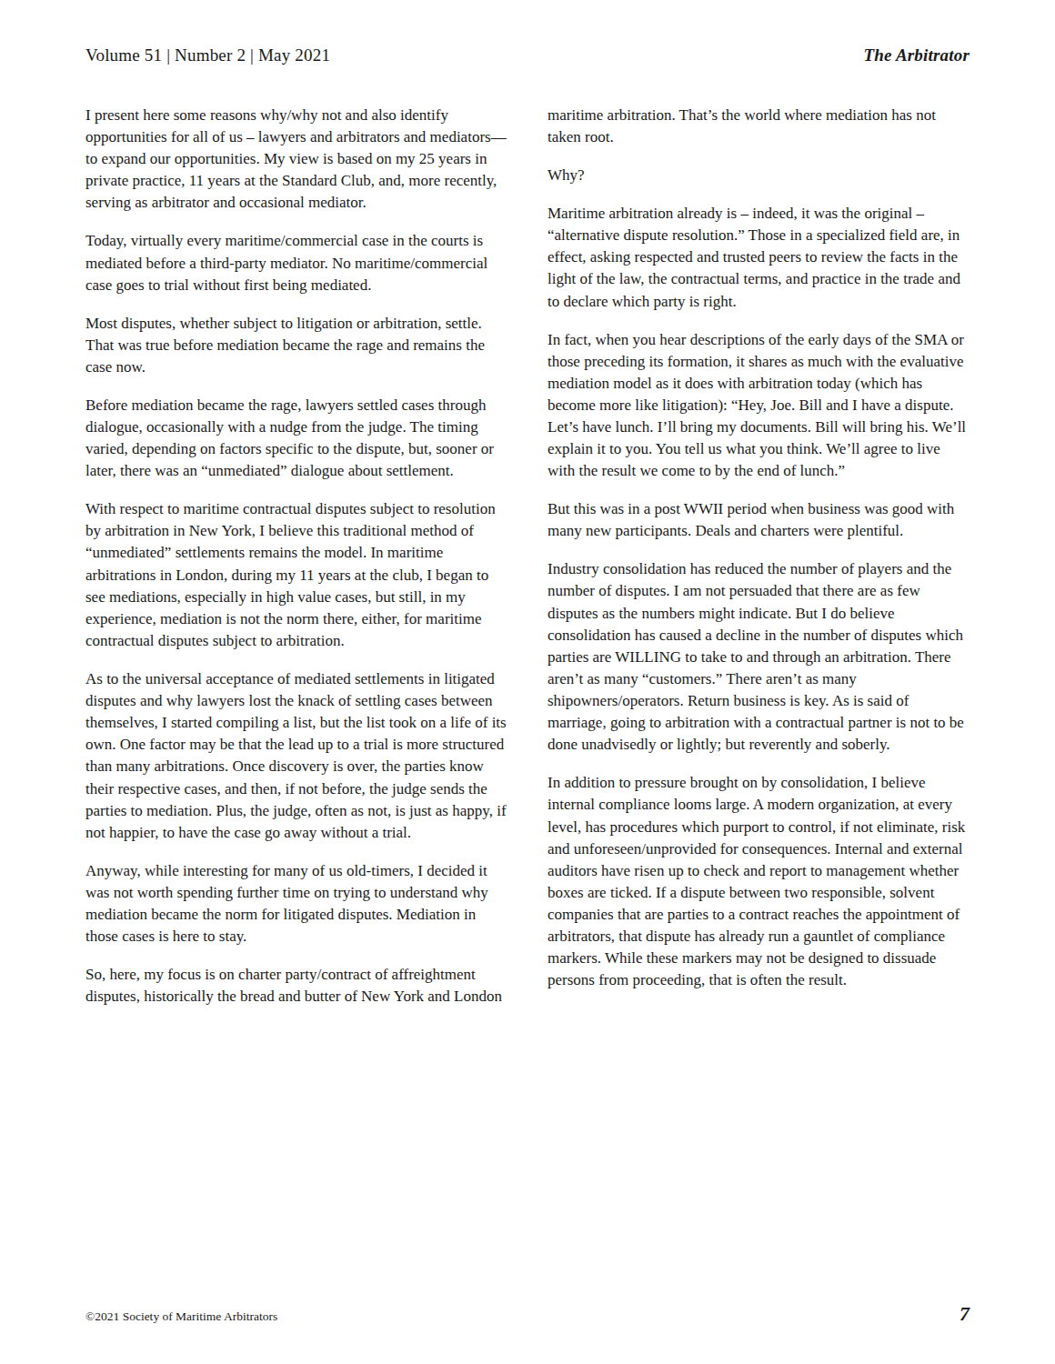Volume 51 | Number 2 | May 2021
The Arbitrator
I present here some reasons why/why not and also identify opportunities for all of us – lawyers and arbitrators and mediators—to expand our opportunities. My view is based on my 25 years in private practice, 11 years at the Standard Club, and, more recently, serving as arbitrator and occasional mediator.
Today, virtually every maritime/commercial case in the courts is mediated before a third-party mediator. No maritime/commercial case goes to trial without first being mediated.
Most disputes, whether subject to litigation or arbitration, settle. That was true before mediation became the rage and remains the case now.
Before mediation became the rage, lawyers settled cases through dialogue, occasionally with a nudge from the judge. The timing varied, depending on factors specific to the dispute, but, sooner or later, there was an “unmediated” dialogue about settlement.
With respect to maritime contractual disputes subject to resolution by arbitration in New York, I believe this traditional method of “unmediated” settlements remains the model. In maritime arbitrations in London, during my 11 years at the club, I began to see mediations, especially in high value cases, but still, in my experience, mediation is not the norm there, either, for maritime contractual disputes subject to arbitration.
As to the universal acceptance of mediated settlements in litigated disputes and why lawyers lost the knack of settling cases between themselves, I started compiling a list, but the list took on a life of its own. One factor may be that the lead up to a trial is more structured than many arbitrations. Once discovery is over, the parties know their respective cases, and then, if not before, the judge sends the parties to mediation. Plus, the judge, often as not, is just as happy, if not happier, to have the case go away without a trial.
Anyway, while interesting for many of us old-timers, I decided it was not worth spending further time on trying to understand why mediation became the norm for litigated disputes. Mediation in those cases is here to stay.
So, here, my focus is on charter party/contract of affreightment disputes, historically the bread and butter of New York and London maritime arbitration. That’s the world where mediation has not taken root.
Why?
Maritime arbitration already is – indeed, it was the original – “alternative dispute resolution.” Those in a specialized field are, in effect, asking respected and trusted peers to review the facts in the light of the law, the contractual terms, and practice in the trade and to declare which party is right.
In fact, when you hear descriptions of the early days of the SMA or those preceding its formation, it shares as much with the evaluative mediation model as it does with arbitration today (which has become more like litigation): “Hey, Joe. Bill and I have a dispute. Let’s have lunch. I’ll bring my documents. Bill will bring his. We’ll explain it to you. You tell us what you think. We’ll agree to live with the result we come to by the end of lunch.”
But this was in a post WWII period when business was good with many new participants. Deals and charters were plentiful.
Industry consolidation has reduced the number of players and the number of disputes. I am not persuaded that there are as few disputes as the numbers might indicate. But I do believe consolidation has caused a decline in the number of disputes which parties are WILLING to take to and through an arbitration. There aren’t as many “customers.” There aren’t as many shipowners/operators. Return business is key. As is said of marriage, going to arbitration with a contractual partner is not to be done unadvisedly or lightly; but reverently and soberly.
In addition to pressure brought on by consolidation, I believe internal compliance looms large. A modern organization, at every level, has procedures which purport to control, if not eliminate, risk and unforeseen/unprovided for consequences. Internal and external auditors have risen up to check and report to management whether boxes are ticked. If a dispute between two responsible, solvent companies that are parties to a contract reaches the appointment of arbitrators, that dispute has already run a gauntlet of compliance markers. While these markers may not be designed to dissuade persons from proceeding, that is often the result.
©2021 Society of Maritime Arbitrators
7